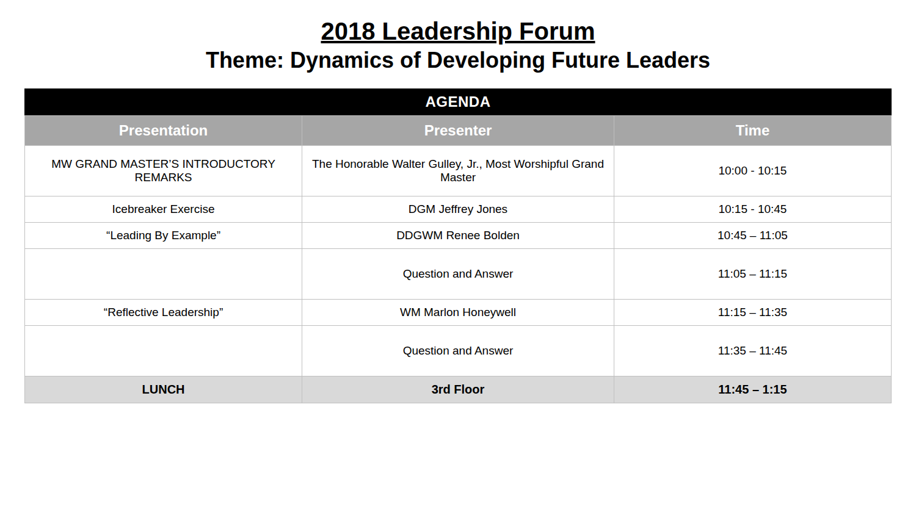2018 Leadership Forum
Theme: Dynamics of Developing Future Leaders
AGENDA
| Presentation | Presenter | Time |
| --- | --- | --- |
| MW GRAND MASTER’S INTRODUCTORY REMARKS | The Honorable Walter Gulley, Jr., Most Worshipful Grand Master | 10:00 - 10:15 |
| Icebreaker Exercise | DGM Jeffrey Jones | 10:15 - 10:45 |
| “Leading By Example” | DDGWM Renee Bolden | 10:45 – 11:05 |
| | Question and Answer | 11:05 – 11:15 |
| “Reflective Leadership” | WM Marlon Honeywell | 11:15 – 11:35 |
| | Question and Answer | 11:35 – 11:45 |
| LUNCH | 3rd Floor | 11:45 – 1:15 |